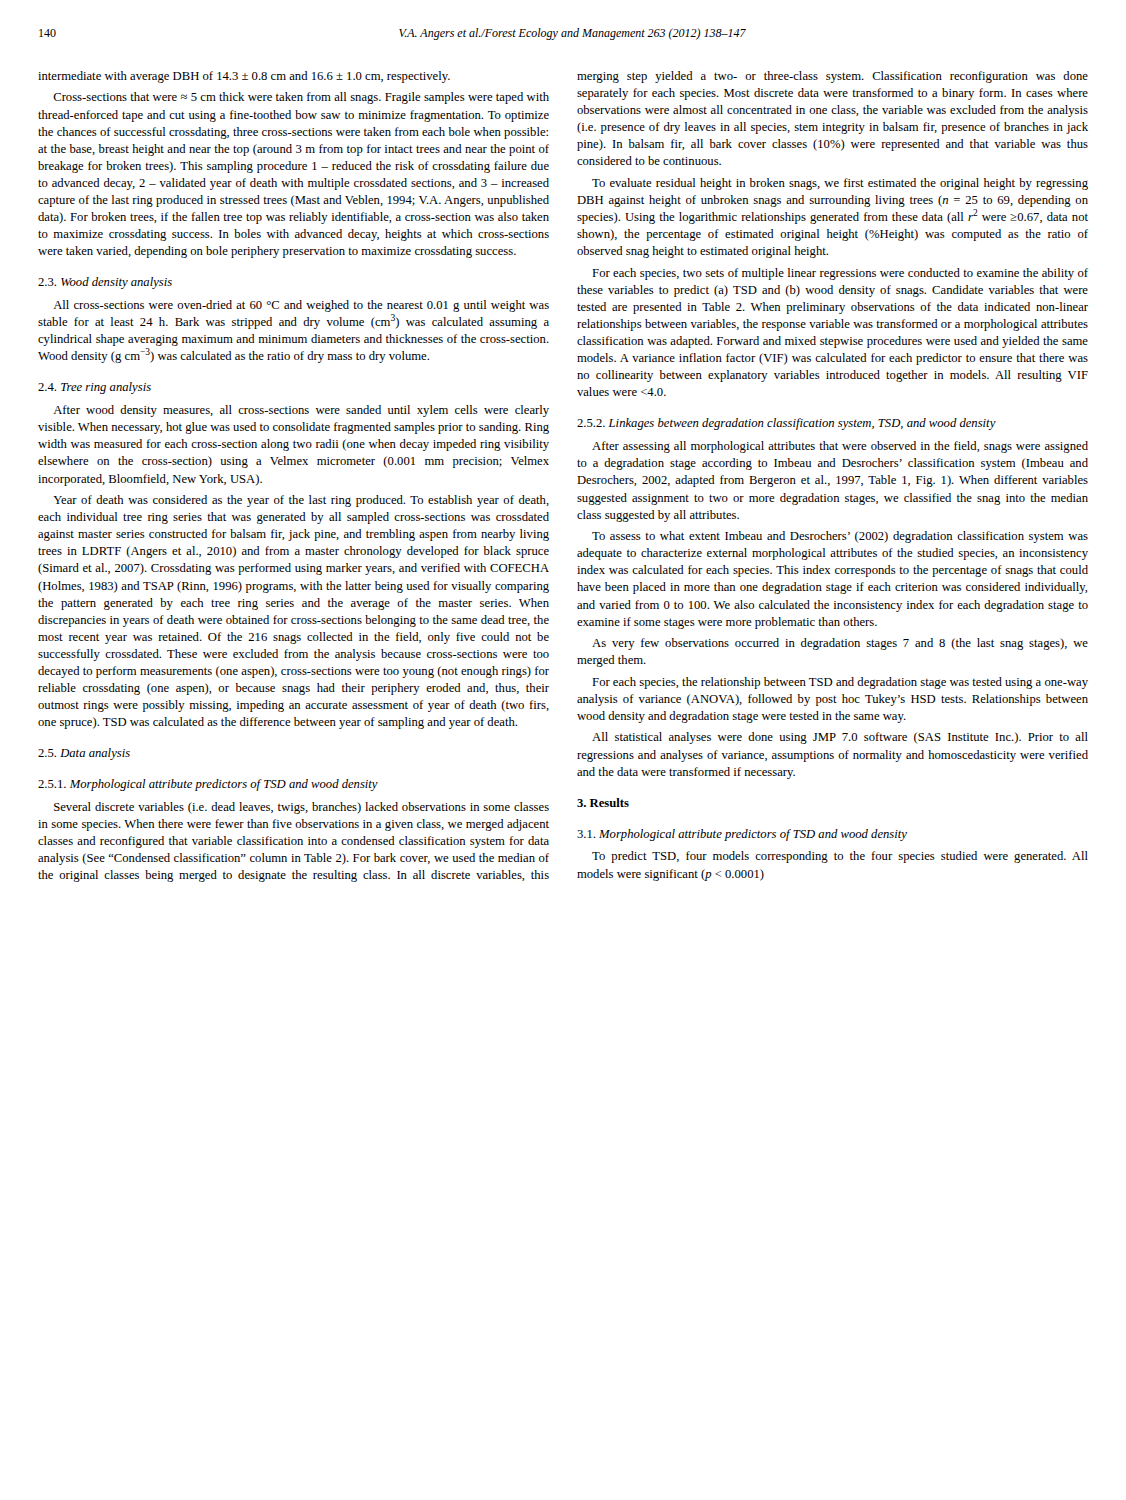140 V.A. Angers et al./Forest Ecology and Management 263 (2012) 138–147
intermediate with average DBH of 14.3 ± 0.8 cm and 16.6 ± 1.0 cm, respectively.
Cross-sections that were ≈ 5 cm thick were taken from all snags. Fragile samples were taped with thread-enforced tape and cut using a fine-toothed bow saw to minimize fragmentation. To optimize the chances of successful crossdating, three cross-sections were taken from each bole when possible: at the base, breast height and near the top (around 3 m from top for intact trees and near the point of breakage for broken trees). This sampling procedure 1 – reduced the risk of crossdating failure due to advanced decay, 2 – validated year of death with multiple crossdated sections, and 3 – increased capture of the last ring produced in stressed trees (Mast and Veblen, 1994; V.A. Angers, unpublished data). For broken trees, if the fallen tree top was reliably identifiable, a cross-section was also taken to maximize crossdating success. In boles with advanced decay, heights at which cross-sections were taken varied, depending on bole periphery preservation to maximize crossdating success.
2.3. Wood density analysis
All cross-sections were oven-dried at 60 °C and weighed to the nearest 0.01 g until weight was stable for at least 24 h. Bark was stripped and dry volume (cm3) was calculated assuming a cylindrical shape averaging maximum and minimum diameters and thicknesses of the cross-section. Wood density (g cm−3) was calculated as the ratio of dry mass to dry volume.
2.4. Tree ring analysis
After wood density measures, all cross-sections were sanded until xylem cells were clearly visible. When necessary, hot glue was used to consolidate fragmented samples prior to sanding. Ring width was measured for each cross-section along two radii (one when decay impeded ring visibility elsewhere on the cross-section) using a Velmex micrometer (0.001 mm precision; Velmex incorporated, Bloomfield, New York, USA).
Year of death was considered as the year of the last ring produced. To establish year of death, each individual tree ring series that was generated by all sampled cross-sections was crossdated against master series constructed for balsam fir, jack pine, and trembling aspen from nearby living trees in LDRTF (Angers et al., 2010) and from a master chronology developed for black spruce (Simard et al., 2007). Crossdating was performed using marker years, and verified with COFECHA (Holmes, 1983) and TSAP (Rinn, 1996) programs, with the latter being used for visually comparing the pattern generated by each tree ring series and the average of the master series. When discrepancies in years of death were obtained for cross-sections belonging to the same dead tree, the most recent year was retained. Of the 216 snags collected in the field, only five could not be successfully crossdated. These were excluded from the analysis because cross-sections were too decayed to perform measurements (one aspen), cross-sections were too young (not enough rings) for reliable crossdating (one aspen), or because snags had their periphery eroded and, thus, their outmost rings were possibly missing, impeding an accurate assessment of year of death (two firs, one spruce). TSD was calculated as the difference between year of sampling and year of death.
2.5. Data analysis
2.5.1. Morphological attribute predictors of TSD and wood density
Several discrete variables (i.e. dead leaves, twigs, branches) lacked observations in some classes in some species. When there were fewer than five observations in a given class, we merged adjacent classes and reconfigured that variable classification into a condensed classification system for data analysis (See “Condensed classification” column in Table 2). For bark cover, we used the median of the original classes being merged to designate the resulting class. In all discrete variables, this merging step yielded a two- or three-class system. Classification reconfiguration was done separately for each species. Most discrete data were transformed to a binary form. In cases where observations were almost all concentrated in one class, the variable was excluded from the analysis (i.e. presence of dry leaves in all species, stem integrity in balsam fir, presence of branches in jack pine). In balsam fir, all bark cover classes (10%) were represented and that variable was thus considered to be continuous.
To evaluate residual height in broken snags, we first estimated the original height by regressing DBH against height of unbroken snags and surrounding living trees (n = 25 to 69, depending on species). Using the logarithmic relationships generated from these data (all r2 were ≥0.67, data not shown), the percentage of estimated original height (%Height) was computed as the ratio of observed snag height to estimated original height.
For each species, two sets of multiple linear regressions were conducted to examine the ability of these variables to predict (a) TSD and (b) wood density of snags. Candidate variables that were tested are presented in Table 2. When preliminary observations of the data indicated non-linear relationships between variables, the response variable was transformed or a morphological attributes classification was adapted. Forward and mixed stepwise procedures were used and yielded the same models. A variance inflation factor (VIF) was calculated for each predictor to ensure that there was no collinearity between explanatory variables introduced together in models. All resulting VIF values were <4.0.
2.5.2. Linkages between degradation classification system, TSD, and wood density
After assessing all morphological attributes that were observed in the field, snags were assigned to a degradation stage according to Imbeau and Desrochers’ classification system (Imbeau and Desrochers, 2002, adapted from Bergeron et al., 1997, Table 1, Fig. 1). When different variables suggested assignment to two or more degradation stages, we classified the snag into the median class suggested by all attributes.
To assess to what extent Imbeau and Desrochers’ (2002) degradation classification system was adequate to characterize external morphological attributes of the studied species, an inconsistency index was calculated for each species. This index corresponds to the percentage of snags that could have been placed in more than one degradation stage if each criterion was considered individually, and varied from 0 to 100. We also calculated the inconsistency index for each degradation stage to examine if some stages were more problematic than others.
As very few observations occurred in degradation stages 7 and 8 (the last snag stages), we merged them.
For each species, the relationship between TSD and degradation stage was tested using a one-way analysis of variance (ANOVA), followed by post hoc Tukey’s HSD tests. Relationships between wood density and degradation stage were tested in the same way.
All statistical analyses were done using JMP 7.0 software (SAS Institute Inc.). Prior to all regressions and analyses of variance, assumptions of normality and homoscedasticity were verified and the data were transformed if necessary.
3. Results
3.1. Morphological attribute predictors of TSD and wood density
To predict TSD, four models corresponding to the four species studied were generated. All models were significant (p < 0.0001)